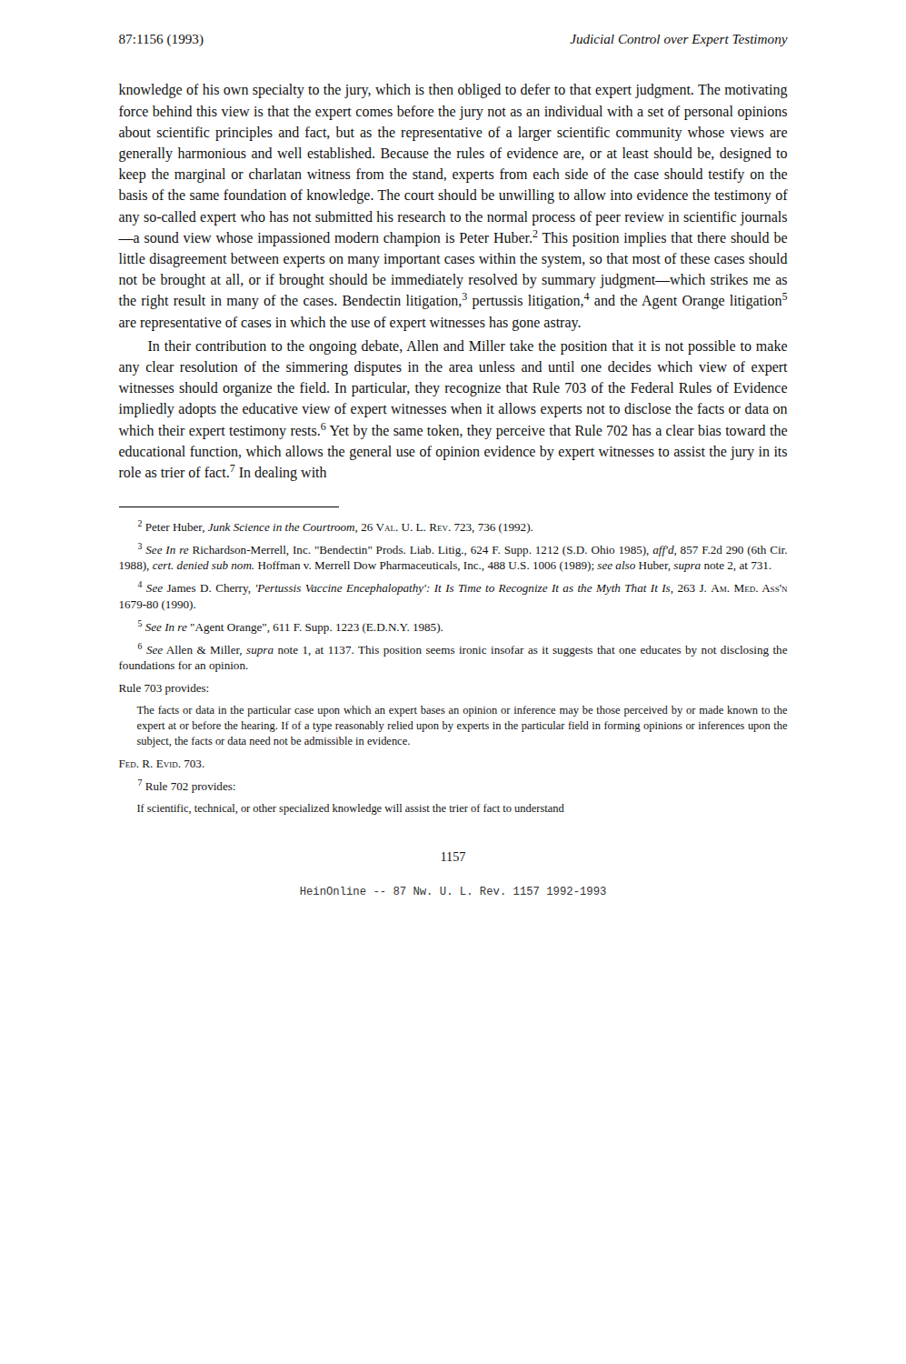87:1156 (1993) Judicial Control over Expert Testimony
knowledge of his own specialty to the jury, which is then obliged to defer to that expert judgment. The motivating force behind this view is that the expert comes before the jury not as an individual with a set of personal opinions about scientific principles and fact, but as the representative of a larger scientific community whose views are generally harmonious and well established. Because the rules of evidence are, or at least should be, designed to keep the marginal or charlatan witness from the stand, experts from each side of the case should testify on the basis of the same foundation of knowledge. The court should be unwilling to allow into evidence the testimony of any so-called expert who has not submitted his research to the normal process of peer review in scientific journals—a sound view whose impassioned modern champion is Peter Huber.2 This position implies that there should be little disagreement between experts on many important cases within the system, so that most of these cases should not be brought at all, or if brought should be immediately resolved by summary judgment—which strikes me as the right result in many of the cases. Bendectin litigation,3 pertussis litigation,4 and the Agent Orange litigation5 are representative of cases in which the use of expert witnesses has gone astray.
In their contribution to the ongoing debate, Allen and Miller take the position that it is not possible to make any clear resolution of the simmering disputes in the area unless and until one decides which view of expert witnesses should organize the field. In particular, they recognize that Rule 703 of the Federal Rules of Evidence impliedly adopts the educative view of expert witnesses when it allows experts not to disclose the facts or data on which their expert testimony rests.6 Yet by the same token, they perceive that Rule 702 has a clear bias toward the educational function, which allows the general use of opinion evidence by expert witnesses to assist the jury in its role as trier of fact.7 In dealing with
2 Peter Huber, Junk Science in the Courtroom, 26 Val. U. L. Rev. 723, 736 (1992).
3 See In re Richardson-Merrell, Inc. "Bendectin" Prods. Liab. Litig., 624 F. Supp. 1212 (S.D. Ohio 1985), aff'd, 857 F.2d 290 (6th Cir. 1988), cert. denied sub nom. Hoffman v. Merrell Dow Pharmaceuticals, Inc., 488 U.S. 1006 (1989); see also Huber, supra note 2, at 731.
4 See James D. Cherry, 'Pertussis Vaccine Encephalopathy': It Is Time to Recognize It as the Myth That It Is, 263 J. Am. Med. Ass'n 1679-80 (1990).
5 See In re "Agent Orange", 611 F. Supp. 1223 (E.D.N.Y. 1985).
6 See Allen & Miller, supra note 1, at 1137. This position seems ironic insofar as it suggests that one educates by not disclosing the foundations for an opinion.
Rule 703 provides:
The facts or data in the particular case upon which an expert bases an opinion or inference may be those perceived by or made known to the expert at or before the hearing. If of a type reasonably relied upon by experts in the particular field in forming opinions or inferences upon the subject, the facts or data need not be admissible in evidence.
Fed. R. Evid. 703.
7 Rule 702 provides:
If scientific, technical, or other specialized knowledge will assist the trier of fact to understand
1157
HeinOnline -- 87 Nw. U. L. Rev. 1157 1992-1993